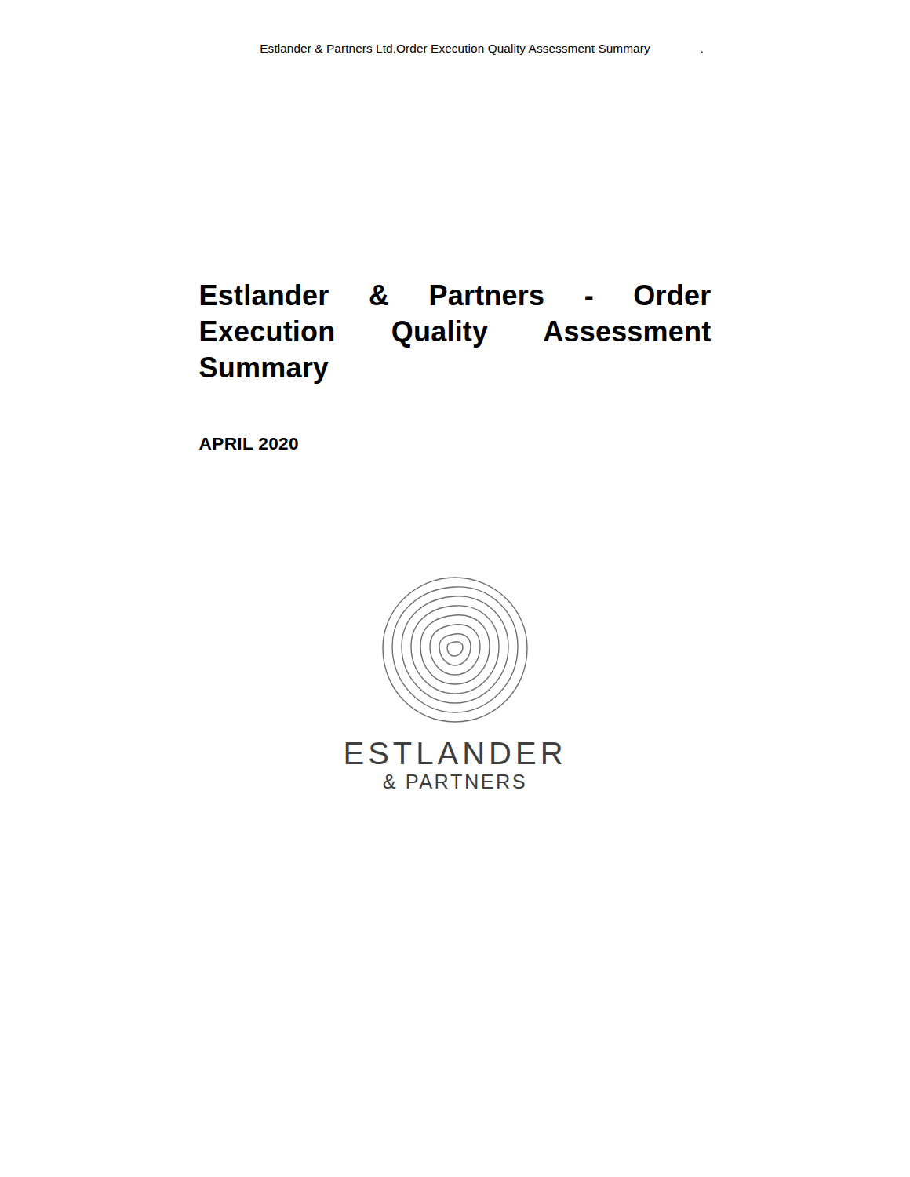Estlander & Partners Ltd.Order Execution Quality Assessment Summary .
Estlander & Partners - Order Execution Quality Assessment Summary
APRIL 2020
ESTLANDER
& PARTNERS